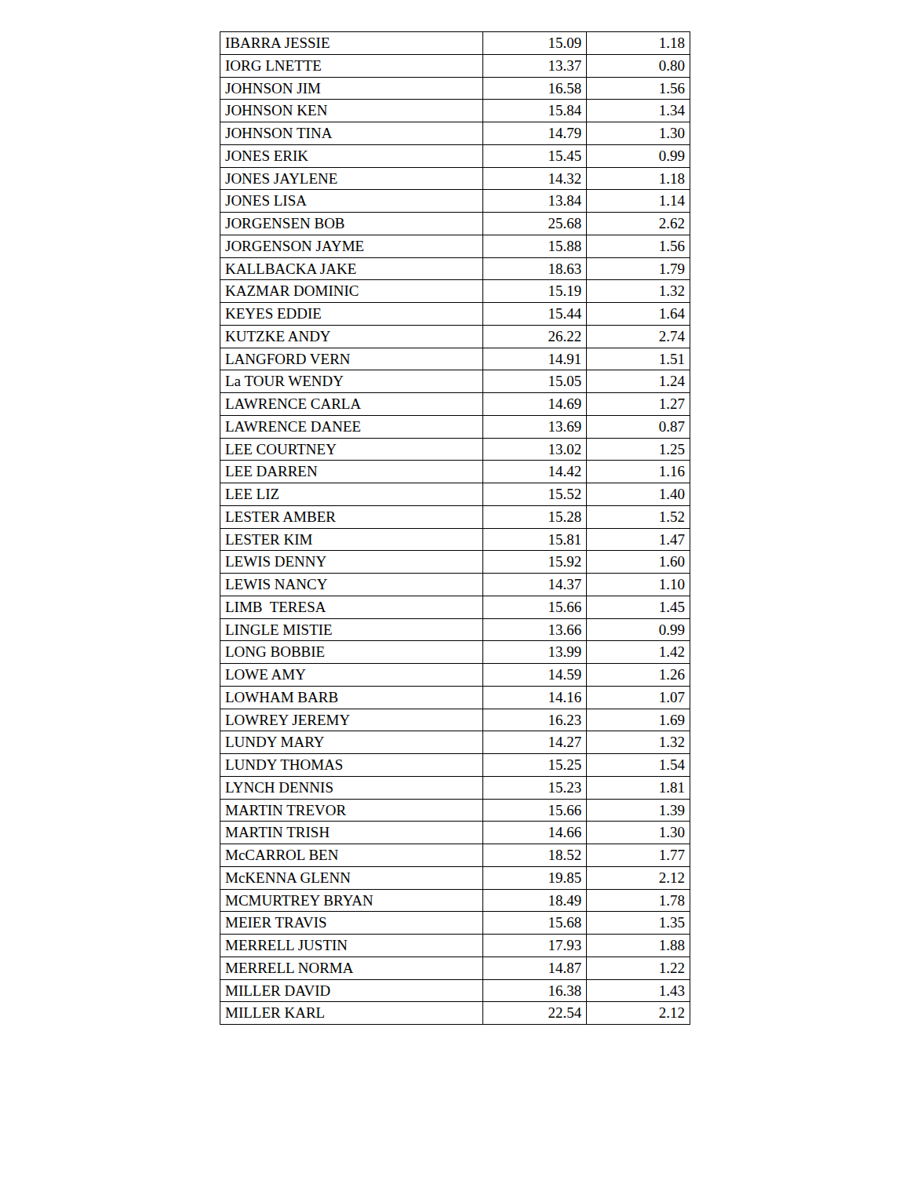| IBARRA JESSIE | 15.09 | 1.18 |
| IORG LNETTE | 13.37 | 0.80 |
| JOHNSON JIM | 16.58 | 1.56 |
| JOHNSON KEN | 15.84 | 1.34 |
| JOHNSON TINA | 14.79 | 1.30 |
| JONES ERIK | 15.45 | 0.99 |
| JONES JAYLENE | 14.32 | 1.18 |
| JONES LISA | 13.84 | 1.14 |
| JORGENSEN BOB | 25.68 | 2.62 |
| JORGENSON JAYME | 15.88 | 1.56 |
| KALLBACKA JAKE | 18.63 | 1.79 |
| KAZMAR DOMINIC | 15.19 | 1.32 |
| KEYES EDDIE | 15.44 | 1.64 |
| KUTZKE ANDY | 26.22 | 2.74 |
| LANGFORD VERN | 14.91 | 1.51 |
| La TOUR WENDY | 15.05 | 1.24 |
| LAWRENCE CARLA | 14.69 | 1.27 |
| LAWRENCE DANEE | 13.69 | 0.87 |
| LEE COURTNEY | 13.02 | 1.25 |
| LEE DARREN | 14.42 | 1.16 |
| LEE LIZ | 15.52 | 1.40 |
| LESTER AMBER | 15.28 | 1.52 |
| LESTER KIM | 15.81 | 1.47 |
| LEWIS DENNY | 15.92 | 1.60 |
| LEWIS NANCY | 14.37 | 1.10 |
| LIMB TERESA | 15.66 | 1.45 |
| LINGLE MISTIE | 13.66 | 0.99 |
| LONG BOBBIE | 13.99 | 1.42 |
| LOWE AMY | 14.59 | 1.26 |
| LOWHAM BARB | 14.16 | 1.07 |
| LOWREY JEREMY | 16.23 | 1.69 |
| LUNDY MARY | 14.27 | 1.32 |
| LUNDY THOMAS | 15.25 | 1.54 |
| LYNCH DENNIS | 15.23 | 1.81 |
| MARTIN TREVOR | 15.66 | 1.39 |
| MARTIN TRISH | 14.66 | 1.30 |
| McCARROL BEN | 18.52 | 1.77 |
| McKENNA GLENN | 19.85 | 2.12 |
| MCMURTREY BRYAN | 18.49 | 1.78 |
| MEIER TRAVIS | 15.68 | 1.35 |
| MERRELL JUSTIN | 17.93 | 1.88 |
| MERRELL NORMA | 14.87 | 1.22 |
| MILLER DAVID | 16.38 | 1.43 |
| MILLER KARL | 22.54 | 2.12 |